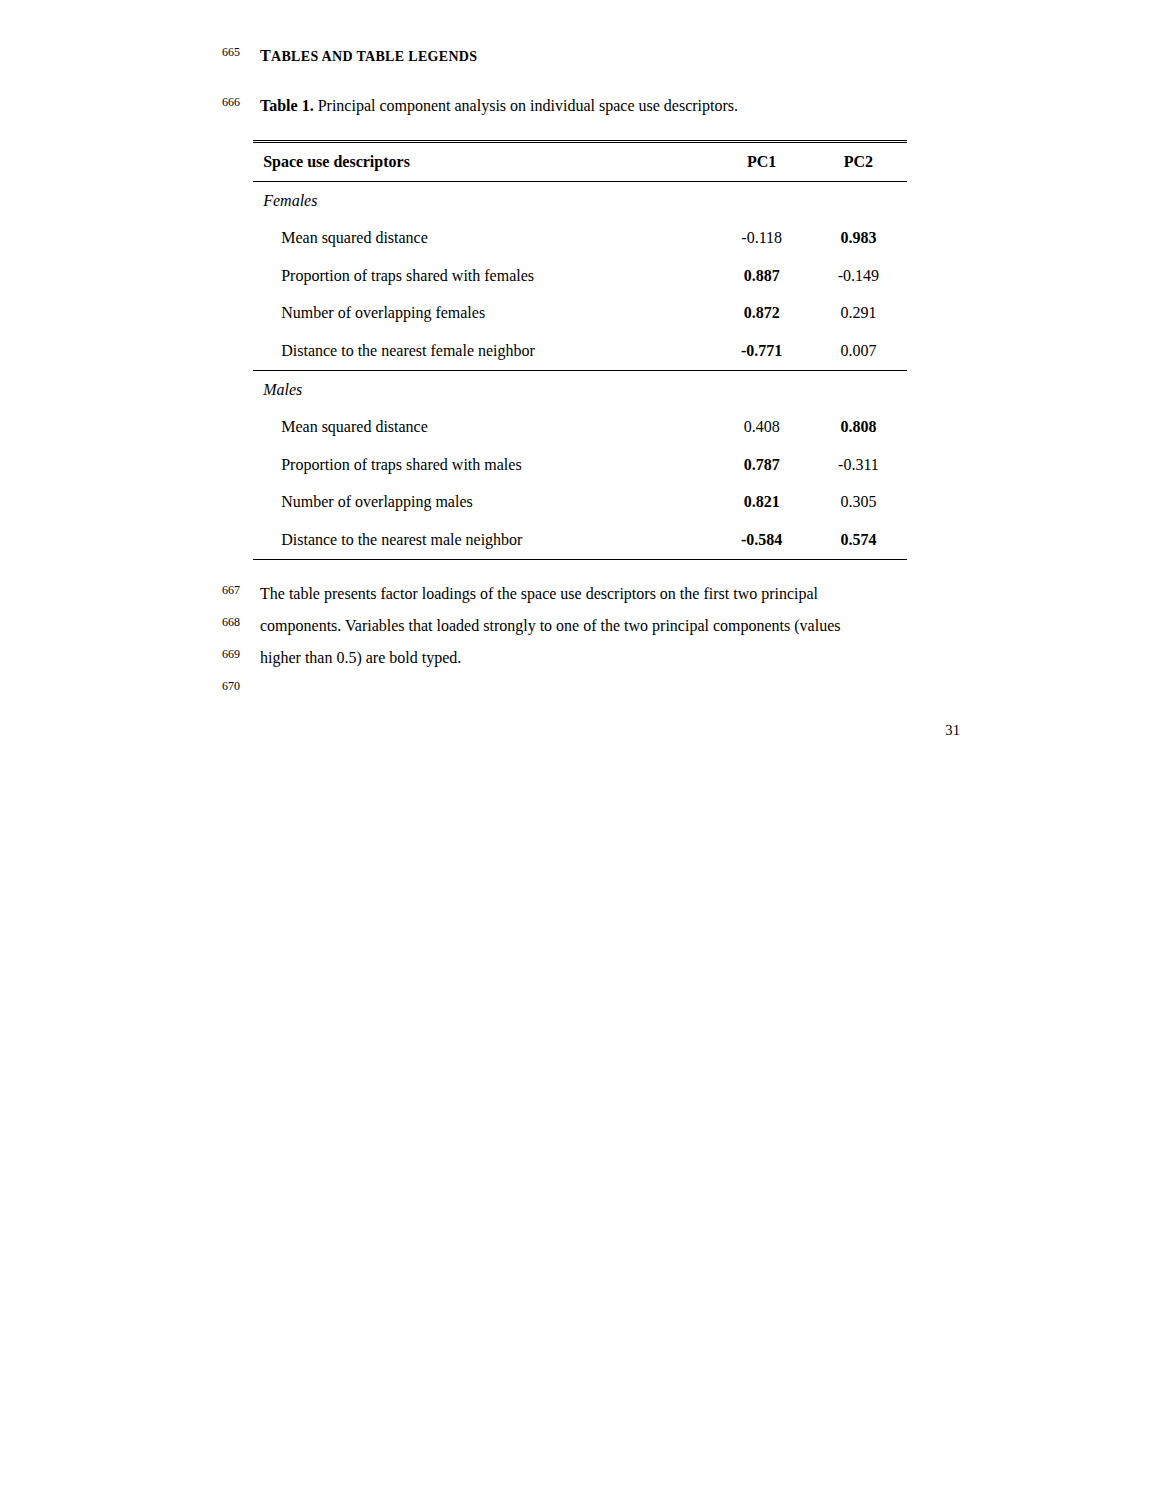665
TABLES AND TABLE LEGENDS
666
Table 1. Principal component analysis on individual space use descriptors.
| Space use descriptors | PC1 | PC2 |
| --- | --- | --- |
| Females | | |
| Mean squared distance | -0.118 | 0.983 |
| Proportion of traps shared with females | 0.887 | -0.149 |
| Number of overlapping females | 0.872 | 0.291 |
| Distance to the nearest female neighbor | -0.771 | 0.007 |
| Males | | |
| Mean squared distance | 0.408 | 0.808 |
| Proportion of traps shared with males | 0.787 | -0.311 |
| Number of overlapping males | 0.821 | 0.305 |
| Distance to the nearest male neighbor | -0.584 | 0.574 |
667
The table presents factor loadings of the space use descriptors on the first two principal
668
components. Variables that loaded strongly to one of the two principal components (values
669
higher than 0.5) are bold typed.
670
31